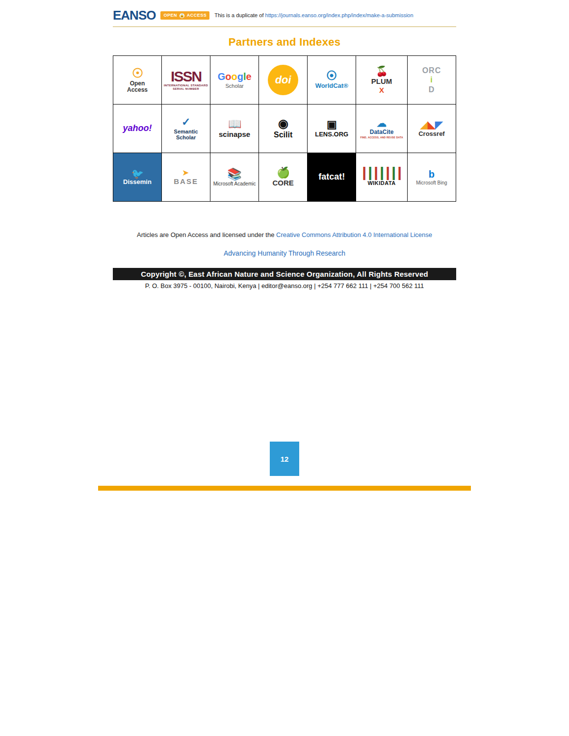EANSO
OPEN 🔒 ACCESS
This is a duplicate of https://journals.eanso.org/index.php/index/make-a-submission
Partners and Indexes
| ☉ Open Access | ISSN INTERNATIONAL STANDARD SERIAL NUMBER | G o o g l e Scholar | doi | ⦿ WorldCat® | 🍒 PLUM X | ORC i D |
| yahoo! | ✓ Semantic Scholar | 📖 scinapse | ◉ Scilit | ▣ LENS.ORG | ☁ DataCite FIND, ACCESS, AND REUSE DATA | ◢ ◣ ◤ Crossref |
| 🐦 Dissemin | ➤ BASE | 📚 Microsoft Academic | 🍏 CORE | fatcat! | ┃ ┃ ┃ ┃ ┃ ┃ ┃ WIKIDATA | b Microsoft Bing |
Articles are Open Access and licensed under the Creative Commons Attribution 4.0 International License
Advancing Humanity Through Research
Copyright ©, East African Nature and Science Organization, All Rights Reserved
P. O. Box 3975 - 00100, Nairobi, Kenya | editor@eanso.org | +254 777 662 111 | +254 700 562 111
12